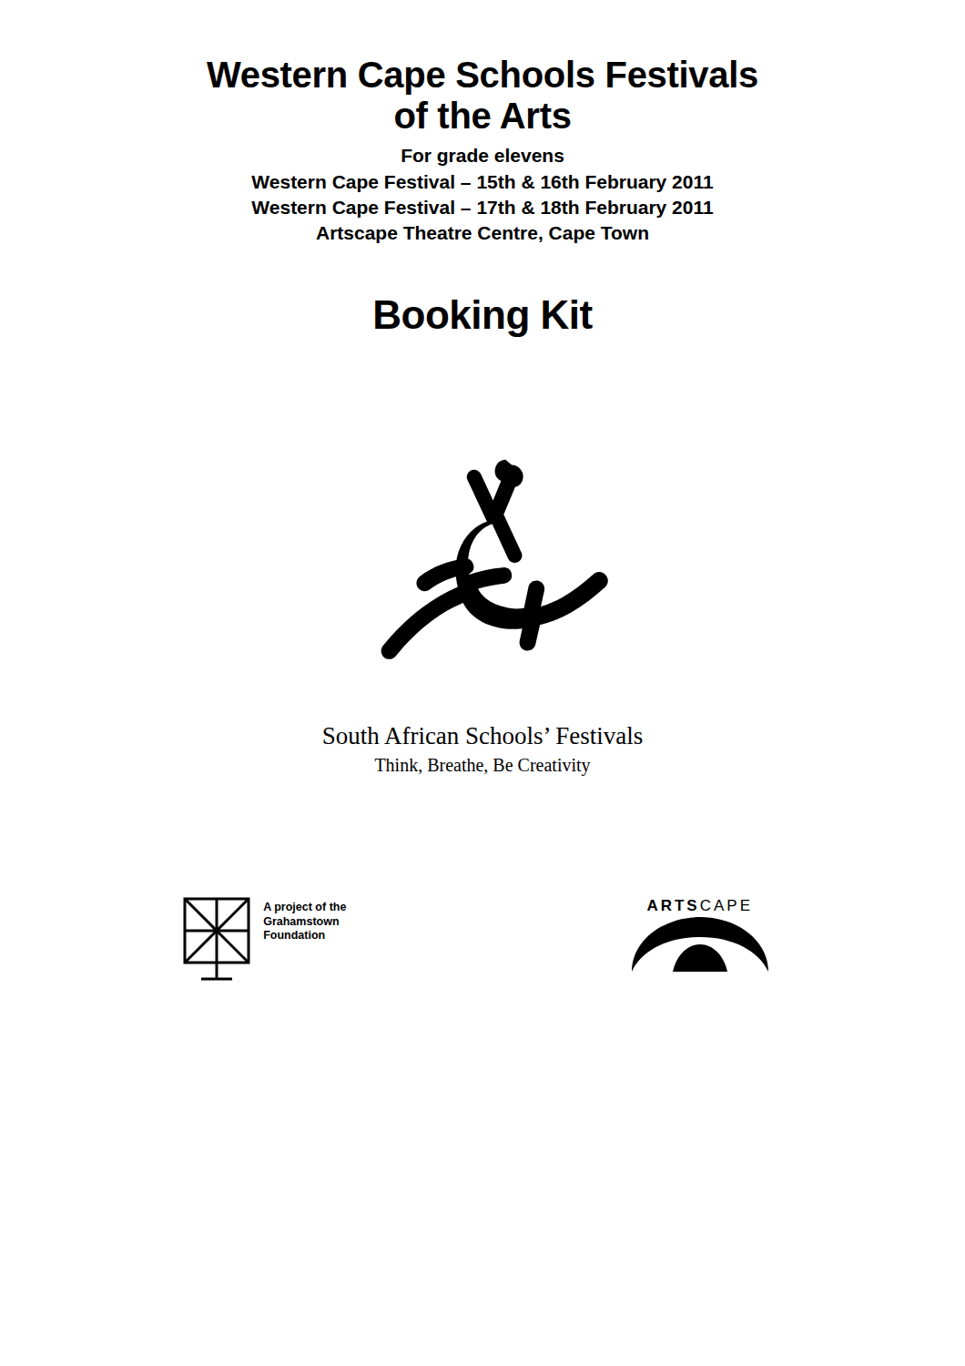Western Cape Schools Festivals
of the Arts
For grade elevens
Western Cape Festival – 15th & 16th February 2011
Western Cape Festival – 17th & 18th February 2011
Artscape Theatre Centre, Cape Town
Booking Kit
South African Schools’ Festivals
Think, Breathe, Be Creativity
A project of the
Grahamstown
Foundation
ARTSCAPE